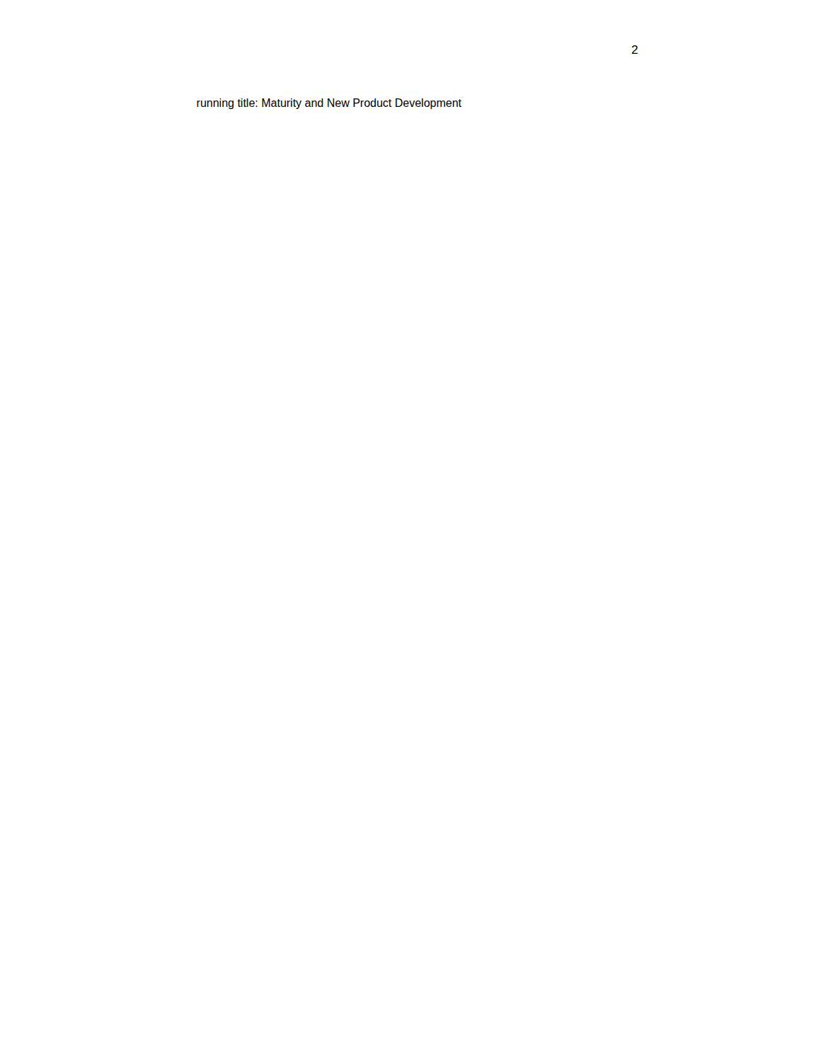2
running title: Maturity and New Product Development